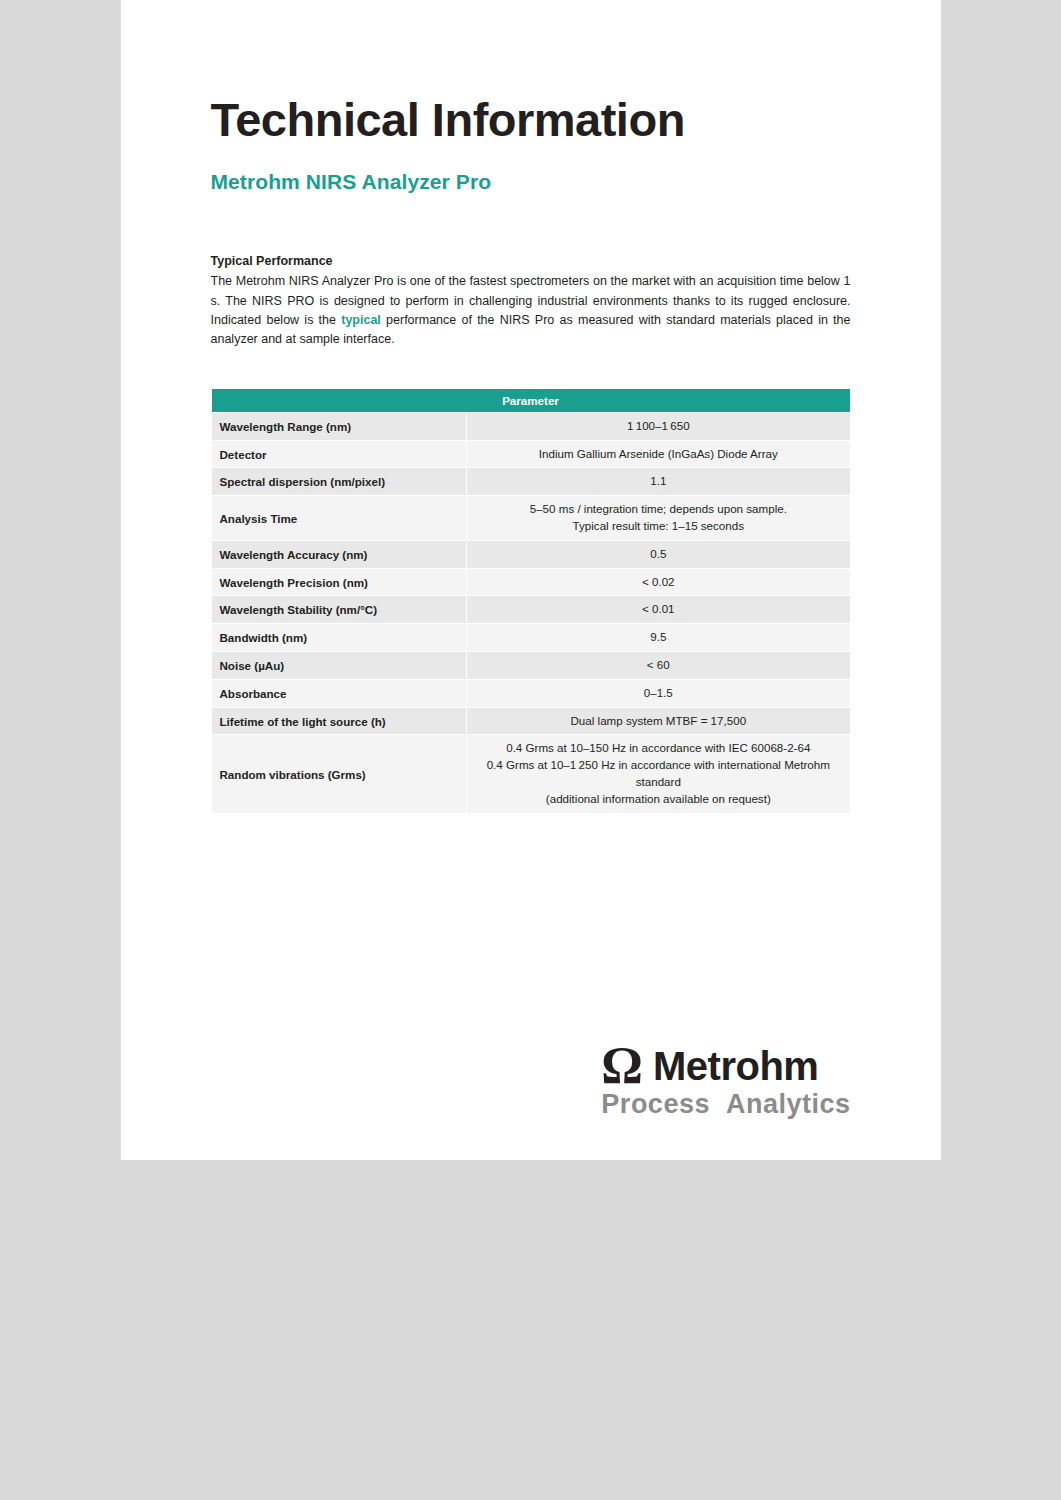Technical Information
Metrohm NIRS Analyzer Pro
Typical Performance
The Metrohm NIRS Analyzer Pro is one of the fastest spectrometers on the market with an acquisition time below 1 s. The NIRS PRO is designed to perform in challenging industrial environments thanks to its rugged enclosure. Indicated below is the typical performance of the NIRS Pro as measured with standard materials placed in the analyzer and at sample interface.
| Parameter |
| --- |
| Wavelength Range (nm) | 1 100–1 650 |
| Detector | Indium Gallium Arsenide (InGaAs) Diode Array |
| Spectral dispersion (nm/pixel) | 1.1 |
| Analysis Time | 5–50 ms / integration time; depends upon sample. Typical result time: 1–15 seconds |
| Wavelength Accuracy (nm) | 0.5 |
| Wavelength Precision (nm) | < 0.02 |
| Wavelength Stability (nm/°C) | < 0.01 |
| Bandwidth (nm) | 9.5 |
| Noise (µAu) | < 60 |
| Absorbance | 0–1.5 |
| Lifetime of the light source (h) | Dual lamp system MTBF = 17,500 |
| Random vibrations (Grms) | 0.4 Grms at 10–150 Hz in accordance with IEC 60068-2-64 0.4 Grms at 10–1 250 Hz in accordance with international Metrohm standard (additional information available on request) |
Ω Metrohm
Process Analytics